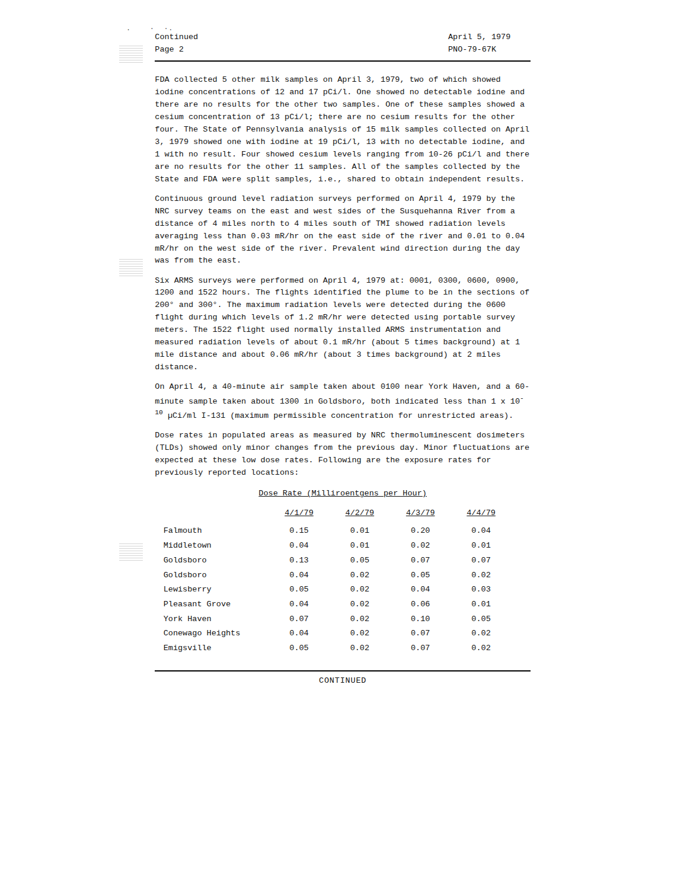. · ·.
Continued Page 2
April 5, 1979 PNO-79-67K
FDA collected 5 other milk samples on April 3, 1979, two of which showed iodine concentrations of 12 and 17 pCi/l. One showed no detectable iodine and there are no results for the other two samples. One of these samples showed a cesium concentration of 13 pCi/l; there are no cesium results for the other four. The State of Pennsylvania analysis of 15 milk samples collected on April 3, 1979 showed one with iodine at 19 pCi/l, 13 with no detectable iodine, and 1 with no result. Four showed cesium levels ranging from 10-26 pCi/l and there are no results for the other 11 samples. All of the samples collected by the State and FDA were split samples, i.e., shared to obtain independent results.
Continuous ground level radiation surveys performed on April 4, 1979 by the NRC survey teams on the east and west sides of the Susquehanna River from a distance of 4 miles north to 4 miles south of TMI showed radiation levels averaging less than 0.03 mR/hr on the east side of the river and 0.01 to 0.04 mR/hr on the west side of the river. Prevalent wind direction during the day was from the east.
Six ARMS surveys were performed on April 4, 1979 at: 0001, 0300, 0600, 0900, 1200 and 1522 hours. The flights identified the plume to be in the sections of 200° and 300°. The maximum radiation levels were detected during the 0600 flight during which levels of 1.2 mR/hr were detected using portable survey meters. The 1522 flight used normally installed ARMS instrumentation and measured radiation levels of about 0.1 mR/hr (about 5 times background) at 1 mile distance and about 0.06 mR/hr (about 3 times background) at 2 miles distance.
On April 4, a 40-minute air sample taken about 0100 near York Haven, and a 60-minute sample taken about 1300 in Goldsboro, both indicated less than 1 x 10-10 µCi/ml I-131 (maximum permissible concentration for unrestricted areas).
Dose rates in populated areas as measured by NRC thermoluminescent dosimeters (TLDs) showed only minor changes from the previous day. Minor fluctuations are expected at these low dose rates. Following are the exposure rates for previously reported locations:
Dose Rate (Milliroentgens per Hour)
| | 4/1/79 | 4/2/79 | 4/3/79 | 4/4/79 |
| --- | --- | --- | --- | --- |
| Falmouth | 0.15 | 0.01 | 0.20 | 0.04 |
| Middletown | 0.04 | 0.01 | 0.02 | 0.01 |
| Goldsboro | 0.13 | 0.05 | 0.07 | 0.07 |
| Goldsboro | 0.04 | 0.02 | 0.05 | 0.02 |
| Lewisberry | 0.05 | 0.02 | 0.04 | 0.03 |
| Pleasant Grove | 0.04 | 0.02 | 0.06 | 0.01 |
| York Haven | 0.07 | 0.02 | 0.10 | 0.05 |
| Conewago Heights | 0.04 | 0.02 | 0.07 | 0.02 |
| Emigsville | 0.05 | 0.02 | 0.07 | 0.02 |
CONTINUED